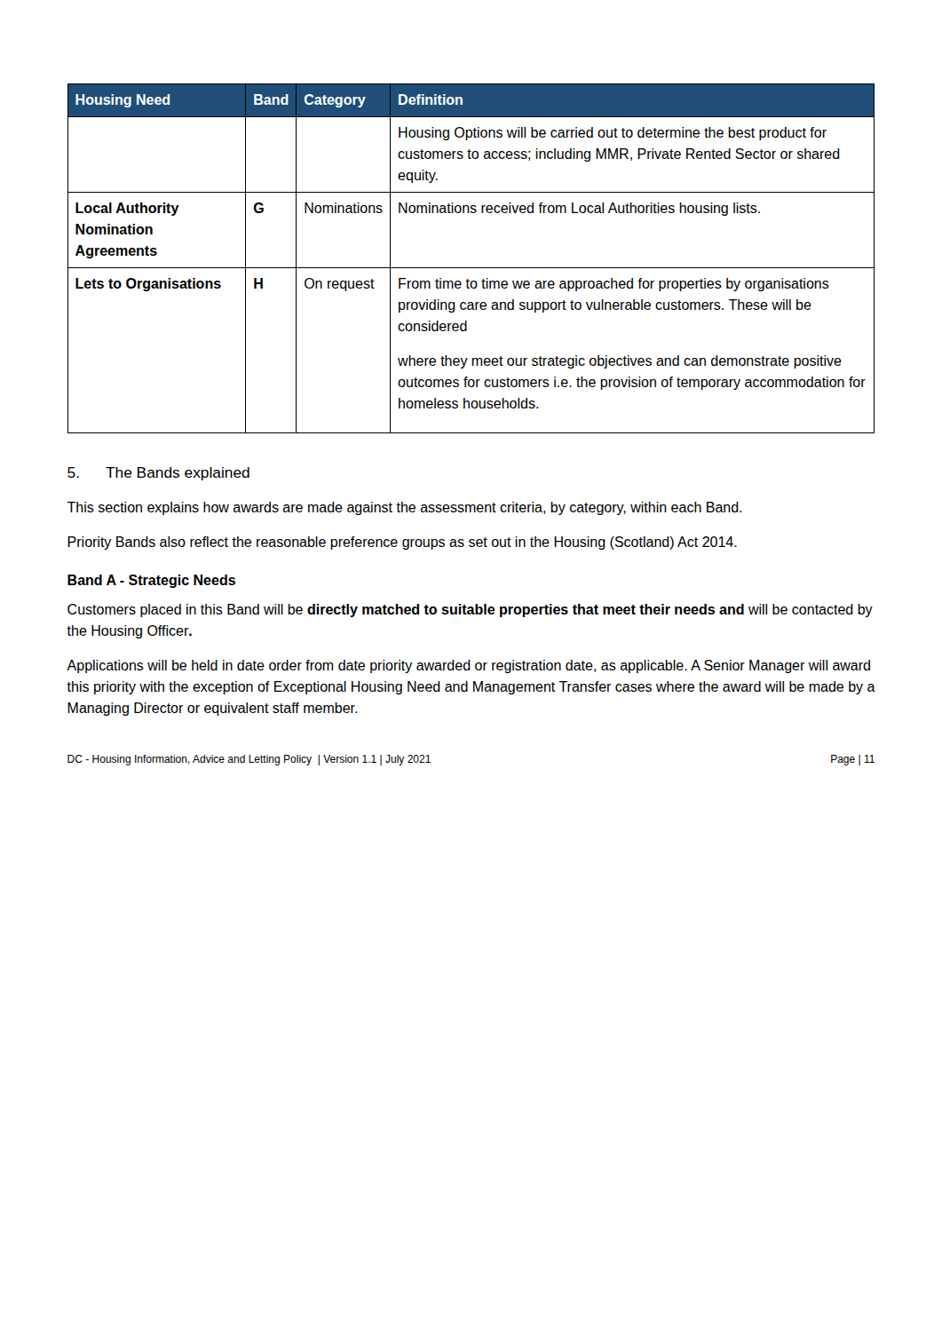| Housing Need | Band | Category | Definition |
| --- | --- | --- | --- |
| | | | Housing Options will be carried out to determine the best product for customers to access; including MMR, Private Rented Sector or shared equity. |
| Local Authority Nomination Agreements | G | Nominations | Nominations received from Local Authorities housing lists. |
| Lets to Organisations | H | On request | From time to time we are approached for properties by organisations providing care and support to vulnerable customers. These will be considered where they meet our strategic objectives and can demonstrate positive outcomes for customers i.e. the provision of temporary accommodation for homeless households. |
5. The Bands explained
This section explains how awards are made against the assessment criteria, by category, within each Band.
Priority Bands also reflect the reasonable preference groups as set out in the Housing (Scotland) Act 2014.
Band A - Strategic Needs
Customers placed in this Band will be directly matched to suitable properties that meet their needs and will be contacted by the Housing Officer.
Applications will be held in date order from date priority awarded or registration date, as applicable. A Senior Manager will award this priority with the exception of Exceptional Housing Need and Management Transfer cases where the award will be made by a Managing Director or equivalent staff member.
DC - Housing Information, Advice and Letting Policy | Version 1.1 | July 2021 Page | 11